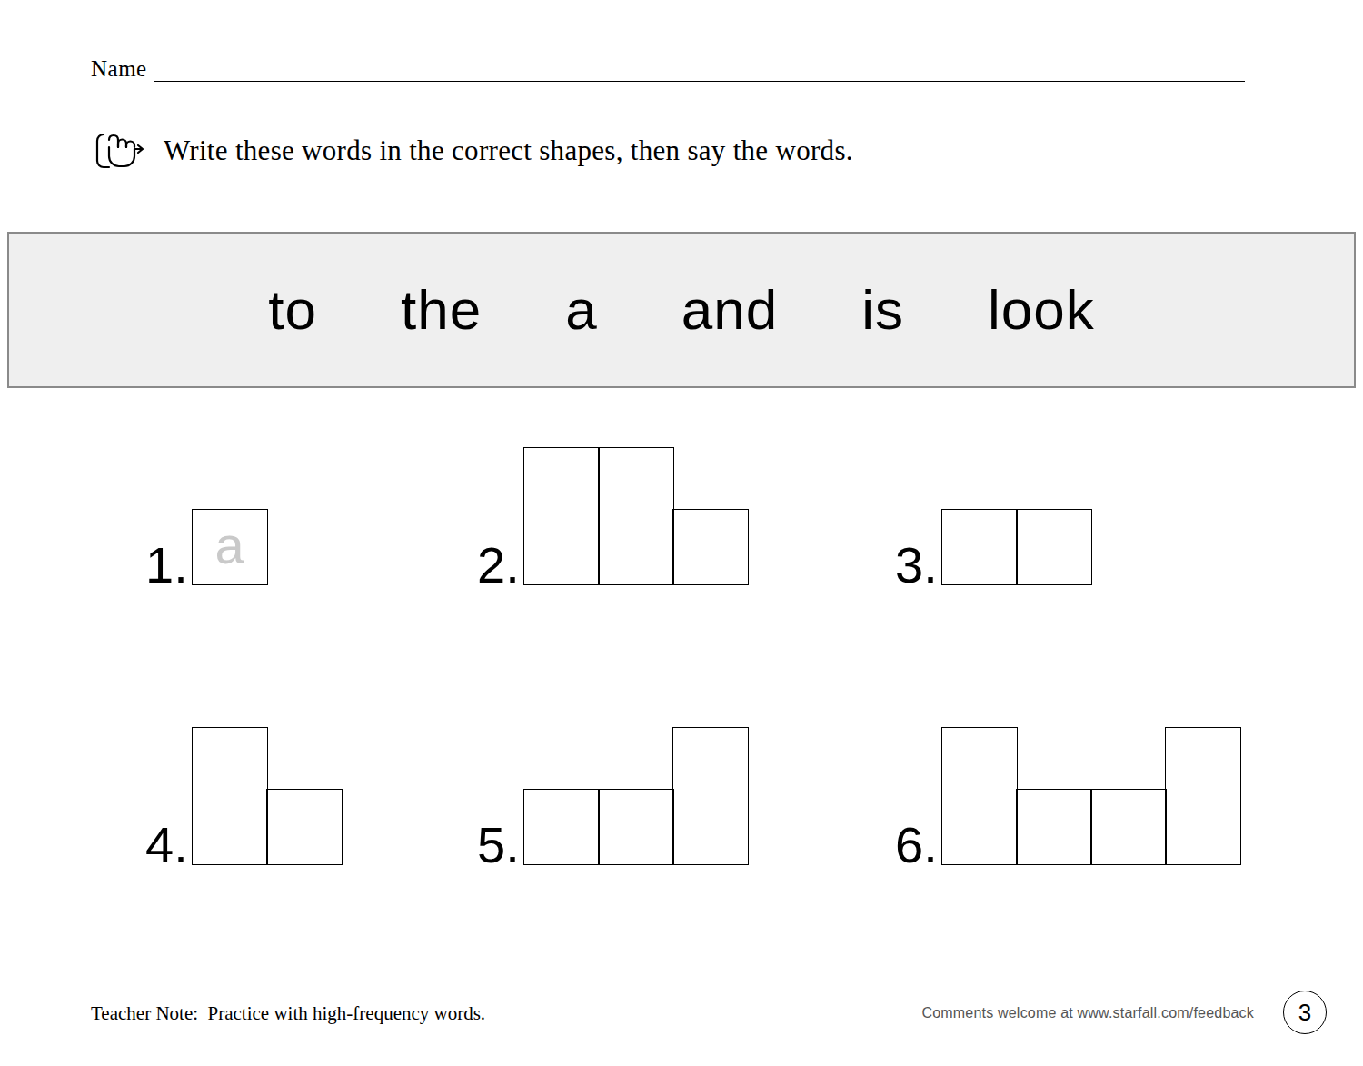Name
Write these words in the correct shapes, then say the words.
to
the
a
and
is
look
1.
a
2.
3.
4.
5.
6.
Teacher Note: Practice with high-frequency words.
Comments welcome at www.starfall.com/feedback
3